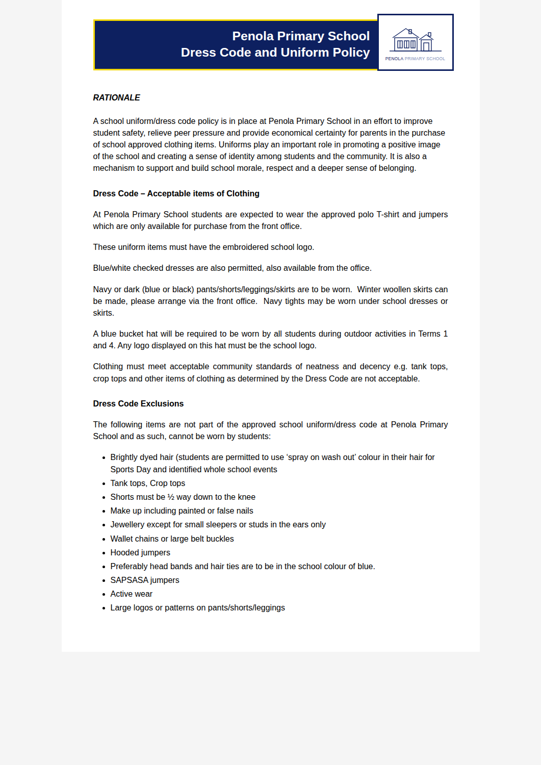Penola Primary School
Dress Code and Uniform Policy
PENOLA PRIMARY SCHOOL
RATIONALE
A school uniform/dress code policy is in place at Penola Primary School in an effort to improve student safety, relieve peer pressure and provide economical certainty for parents in the purchase of school approved clothing items. Uniforms play an important role in promoting a positive image of the school and creating a sense of identity among students and the community. It is also a mechanism to support and build school morale, respect and a deeper sense of belonging.
Dress Code – Acceptable items of Clothing
At Penola Primary School students are expected to wear the approved polo T-shirt and jumpers which are only available for purchase from the front office.
These uniform items must have the embroidered school logo.
Blue/white checked dresses are also permitted, also available from the office.
Navy or dark (blue or black) pants/shorts/leggings/skirts are to be worn. Winter woollen skirts can be made, please arrange via the front office. Navy tights may be worn under school dresses or skirts.
A blue bucket hat will be required to be worn by all students during outdoor activities in Terms 1 and 4. Any logo displayed on this hat must be the school logo.
Clothing must meet acceptable community standards of neatness and decency e.g. tank tops, crop tops and other items of clothing as determined by the Dress Code are not acceptable.
Dress Code Exclusions
The following items are not part of the approved school uniform/dress code at Penola Primary School and as such, cannot be worn by students:
Brightly dyed hair (students are permitted to use ‘spray on wash out’ colour in their hair for Sports Day and identified whole school events
Tank tops, Crop tops
Shorts must be ½ way down to the knee
Make up including painted or false nails
Jewellery except for small sleepers or studs in the ears only
Wallet chains or large belt buckles
Hooded jumpers
Preferably head bands and hair ties are to be in the school colour of blue.
SAPSASA jumpers
Active wear
Large logos or patterns on pants/shorts/leggings